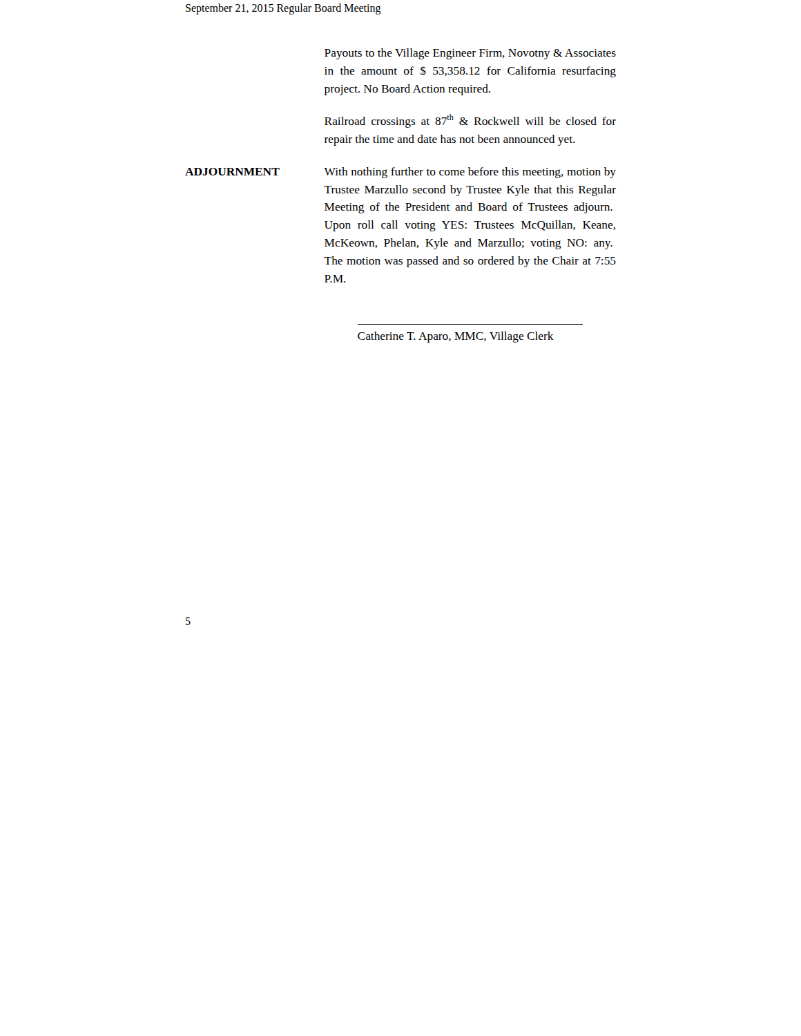September 21, 2015 Regular Board Meeting
Payouts to the Village Engineer Firm, Novotny & Associates in the amount of $ 53,358.12 for California resurfacing project. No Board Action required.
Railroad crossings at 87th & Rockwell will be closed for repair the time and date has not been announced yet.
ADJOURNMENT
With nothing further to come before this meeting, motion by Trustee Marzullo second by Trustee Kyle that this Regular Meeting of the President and Board of Trustees adjourn. Upon roll call voting YES: Trustees McQuillan, Keane, McKeown, Phelan, Kyle and Marzullo; voting NO: any. The motion was passed and so ordered by the Chair at 7:55 P.M.
Catherine T. Aparo, MMC, Village Clerk
5